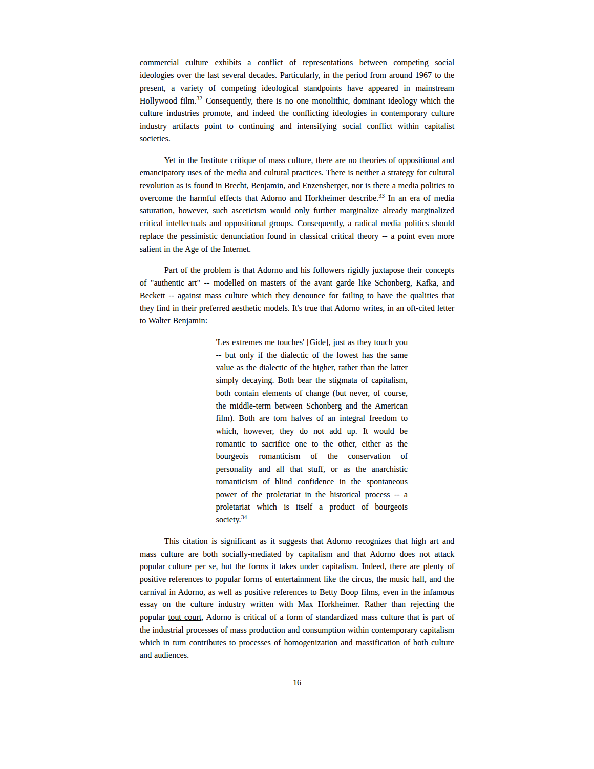commercial culture exhibits a conflict of representations between competing social ideologies over the last several decades. Particularly, in the period from around 1967 to the present, a variety of competing ideological standpoints have appeared in mainstream Hollywood film.32 Consequently, there is no one monolithic, dominant ideology which the culture industries promote, and indeed the conflicting ideologies in contemporary culture industry artifacts point to continuing and intensifying social conflict within capitalist societies.
Yet in the Institute critique of mass culture, there are no theories of oppositional and emancipatory uses of the media and cultural practices. There is neither a strategy for cultural revolution as is found in Brecht, Benjamin, and Enzensberger, nor is there a media politics to overcome the harmful effects that Adorno and Horkheimer describe.33 In an era of media saturation, however, such asceticism would only further marginalize already marginalized critical intellectuals and oppositional groups. Consequently, a radical media politics should replace the pessimistic denunciation found in classical critical theory -- a point even more salient in the Age of the Internet.
Part of the problem is that Adorno and his followers rigidly juxtapose their concepts of "authentic art" -- modelled on masters of the avant garde like Schonberg, Kafka, and Beckett -- against mass culture which they denounce for failing to have the qualities that they find in their preferred aesthetic models. It's true that Adorno writes, in an oft-cited letter to Walter Benjamin:
'Les extremes me touches' [Gide], just as they touch you -- but only if the dialectic of the lowest has the same value as the dialectic of the higher, rather than the latter simply decaying. Both bear the stigmata of capitalism, both contain elements of change (but never, of course, the middle-term between Schonberg and the American film). Both are torn halves of an integral freedom to which, however, they do not add up. It would be romantic to sacrifice one to the other, either as the bourgeois romanticism of the conservation of personality and all that stuff, or as the anarchistic romanticism of blind confidence in the spontaneous power of the proletariat in the historical process -- a proletariat which is itself a product of bourgeois society.34
This citation is significant as it suggests that Adorno recognizes that high art and mass culture are both socially-mediated by capitalism and that Adorno does not attack popular culture per se, but the forms it takes under capitalism. Indeed, there are plenty of positive references to popular forms of entertainment like the circus, the music hall, and the carnival in Adorno, as well as positive references to Betty Boop films, even in the infamous essay on the culture industry written with Max Horkheimer. Rather than rejecting the popular tout court, Adorno is critical of a form of standardized mass culture that is part of the industrial processes of mass production and consumption within contemporary capitalism which in turn contributes to processes of homogenization and massification of both culture and audiences.
16